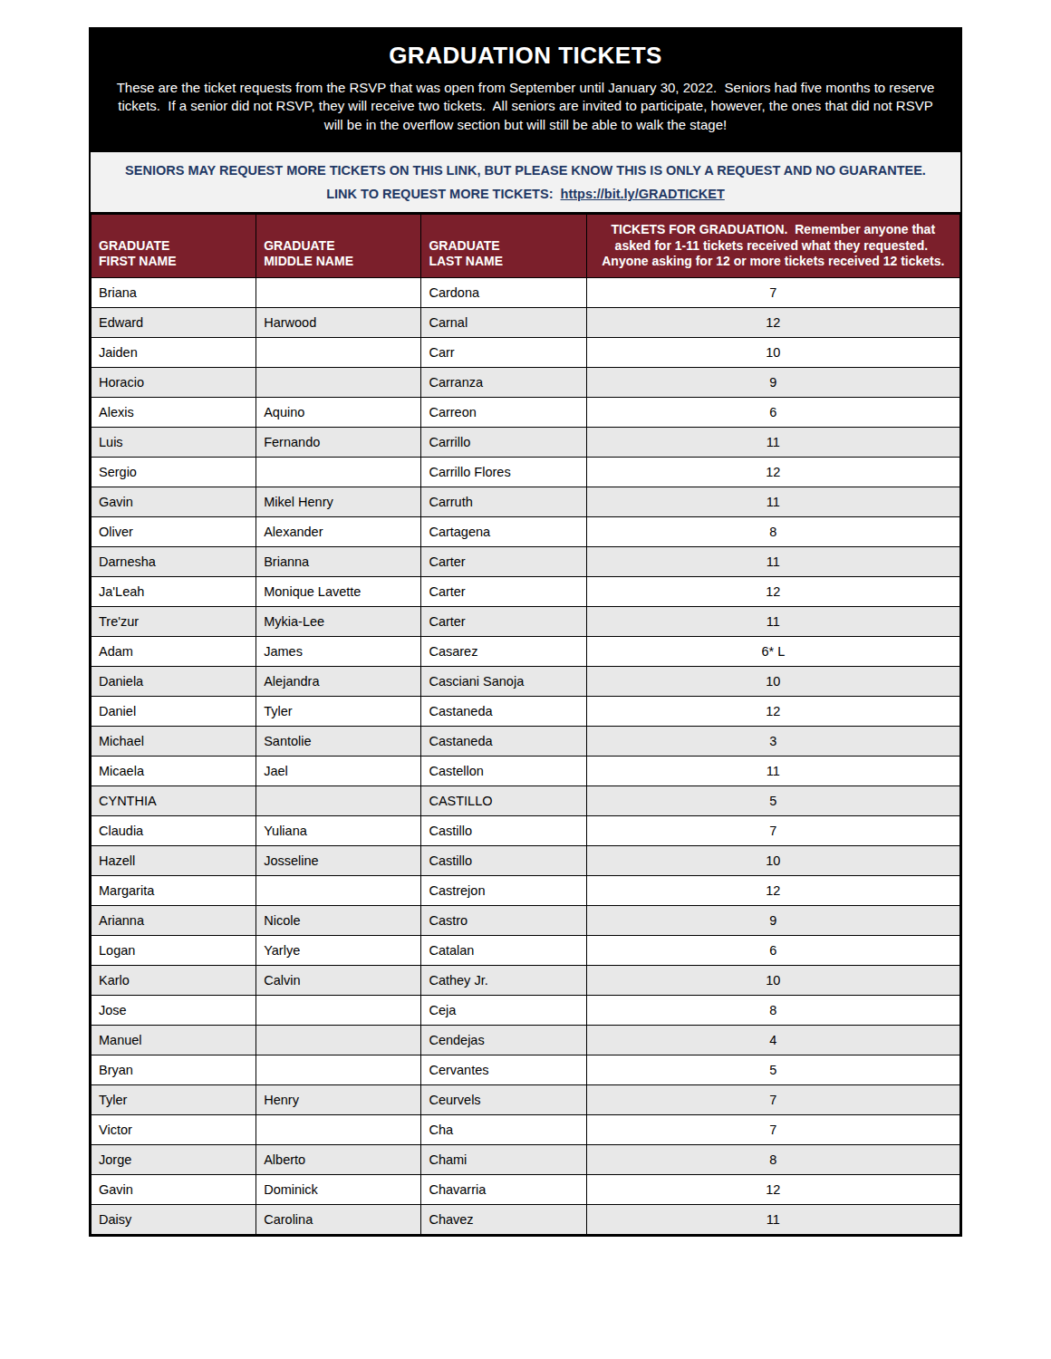GRADUATION TICKETS
These are the ticket requests from the RSVP that was open from September until January 30, 2022. Seniors had five months to reserve tickets. If a senior did not RSVP, they will receive two tickets. All seniors are invited to participate, however, the ones that did not RSVP will be in the overflow section but will still be able to walk the stage!
SENIORS MAY REQUEST MORE TICKETS ON THIS LINK, BUT PLEASE KNOW THIS IS ONLY A REQUEST AND NO GUARANTEE. LINK TO REQUEST MORE TICKETS: https://bit.ly/GRADTICKET
| GRADUATE FIRST NAME | GRADUATE MIDDLE NAME | GRADUATE LAST NAME | TICKETS FOR GRADUATION. Remember anyone that asked for 1-11 tickets received what they requested. Anyone asking for 12 or more tickets received 12 tickets. |
| --- | --- | --- | --- |
| Briana | | Cardona | 7 |
| Edward | Harwood | Carnal | 12 |
| Jaiden | | Carr | 10 |
| Horacio | | Carranza | 9 |
| Alexis | Aquino | Carreon | 6 |
| Luis | Fernando | Carrillo | 11 |
| Sergio | | Carrillo Flores | 12 |
| Gavin | Mikel Henry | Carruth | 11 |
| Oliver | Alexander | Cartagena | 8 |
| Darnesha | Brianna | Carter | 11 |
| Ja'Leah | Monique Lavette | Carter | 12 |
| Tre'zur | Mykia-Lee | Carter | 11 |
| Adam | James | Casarez | 6* L |
| Daniela | Alejandra | Casciani Sanoja | 10 |
| Daniel | Tyler | Castaneda | 12 |
| Michael | Santolie | Castaneda | 3 |
| Micaela | Jael | Castellon | 11 |
| CYNTHIA | | CASTILLO | 5 |
| Claudia | Yuliana | Castillo | 7 |
| Hazell | Josseline | Castillo | 10 |
| Margarita | | Castrejon | 12 |
| Arianna | Nicole | Castro | 9 |
| Logan | Yarlye | Catalan | 6 |
| Karlo | Calvin | Cathey Jr. | 10 |
| Jose | | Ceja | 8 |
| Manuel | | Cendejas | 4 |
| Bryan | | Cervantes | 5 |
| Tyler | Henry | Ceurvels | 7 |
| Victor | | Cha | 7 |
| Jorge | Alberto | Chami | 8 |
| Gavin | Dominick | Chavarria | 12 |
| Daisy | Carolina | Chavez | 11 |